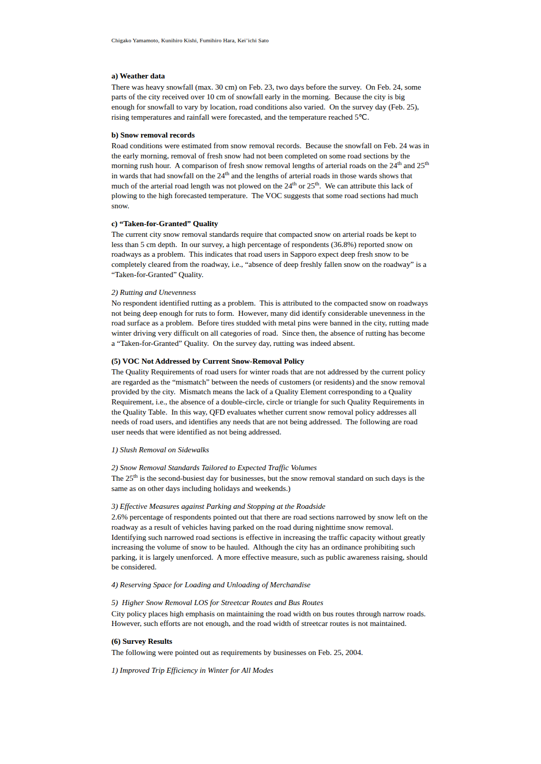Chigako Yamamoto, Kunihiro Kishi, Fumihiro Hara, Kei’ichi Sato
a) Weather data
There was heavy snowfall (max. 30 cm) on Feb. 23, two days before the survey. On Feb. 24, some parts of the city received over 10 cm of snowfall early in the morning. Because the city is big enough for snowfall to vary by location, road conditions also varied. On the survey day (Feb. 25), rising temperatures and rainfall were forecasted, and the temperature reached 5℃.
b) Snow removal records
Road conditions were estimated from snow removal records. Because the snowfall on Feb. 24 was in the early morning, removal of fresh snow had not been completed on some road sections by the morning rush hour. A comparison of fresh snow removal lengths of arterial roads on the 24th and 25th in wards that had snowfall on the 24th and the lengths of arterial roads in those wards shows that much of the arterial road length was not plowed on the 24th or 25th. We can attribute this lack of plowing to the high forecasted temperature. The VOC suggests that some road sections had much snow.
c) “Taken-for-Granted” Quality
The current city snow removal standards require that compacted snow on arterial roads be kept to less than 5 cm depth. In our survey, a high percentage of respondents (36.8%) reported snow on roadways as a problem. This indicates that road users in Sapporo expect deep fresh snow to be completely cleared from the roadway, i.e., “absence of deep freshly fallen snow on the roadway” is a “Taken-for-Granted” Quality.
2) Rutting and Unevenness
No respondent identified rutting as a problem. This is attributed to the compacted snow on roadways not being deep enough for ruts to form. However, many did identify considerable unevenness in the road surface as a problem. Before tires studded with metal pins were banned in the city, rutting made winter driving very difficult on all categories of road. Since then, the absence of rutting has become a “Taken-for-Granted” Quality. On the survey day, rutting was indeed absent.
(5) VOC Not Addressed by Current Snow-Removal Policy
The Quality Requirements of road users for winter roads that are not addressed by the current policy are regarded as the “mismatch” between the needs of customers (or residents) and the snow removal provided by the city. Mismatch means the lack of a Quality Element corresponding to a Quality Requirement, i.e., the absence of a double-circle, circle or triangle for such Quality Requirements in the Quality Table. In this way, QFD evaluates whether current snow removal policy addresses all needs of road users, and identifies any needs that are not being addressed. The following are road user needs that were identified as not being addressed.
1) Slush Removal on Sidewalks
2) Snow Removal Standards Tailored to Expected Traffic Volumes
The 25th is the second-busiest day for businesses, but the snow removal standard on such days is the same as on other days including holidays and weekends.)
3) Effective Measures against Parking and Stopping at the Roadside
2.6% percentage of respondents pointed out that there are road sections narrowed by snow left on the roadway as a result of vehicles having parked on the road during nighttime snow removal. Identifying such narrowed road sections is effective in increasing the traffic capacity without greatly increasing the volume of snow to be hauled. Although the city has an ordinance prohibiting such parking, it is largely unenforced. A more effective measure, such as public awareness raising, should be considered.
4) Reserving Space for Loading and Unloading of Merchandise
5) Higher Snow Removal LOS for Streetcar Routes and Bus Routes
City policy places high emphasis on maintaining the road width on bus routes through narrow roads. However, such efforts are not enough, and the road width of streetcar routes is not maintained.
(6) Survey Results
The following were pointed out as requirements by businesses on Feb. 25, 2004.
1) Improved Trip Efficiency in Winter for All Modes